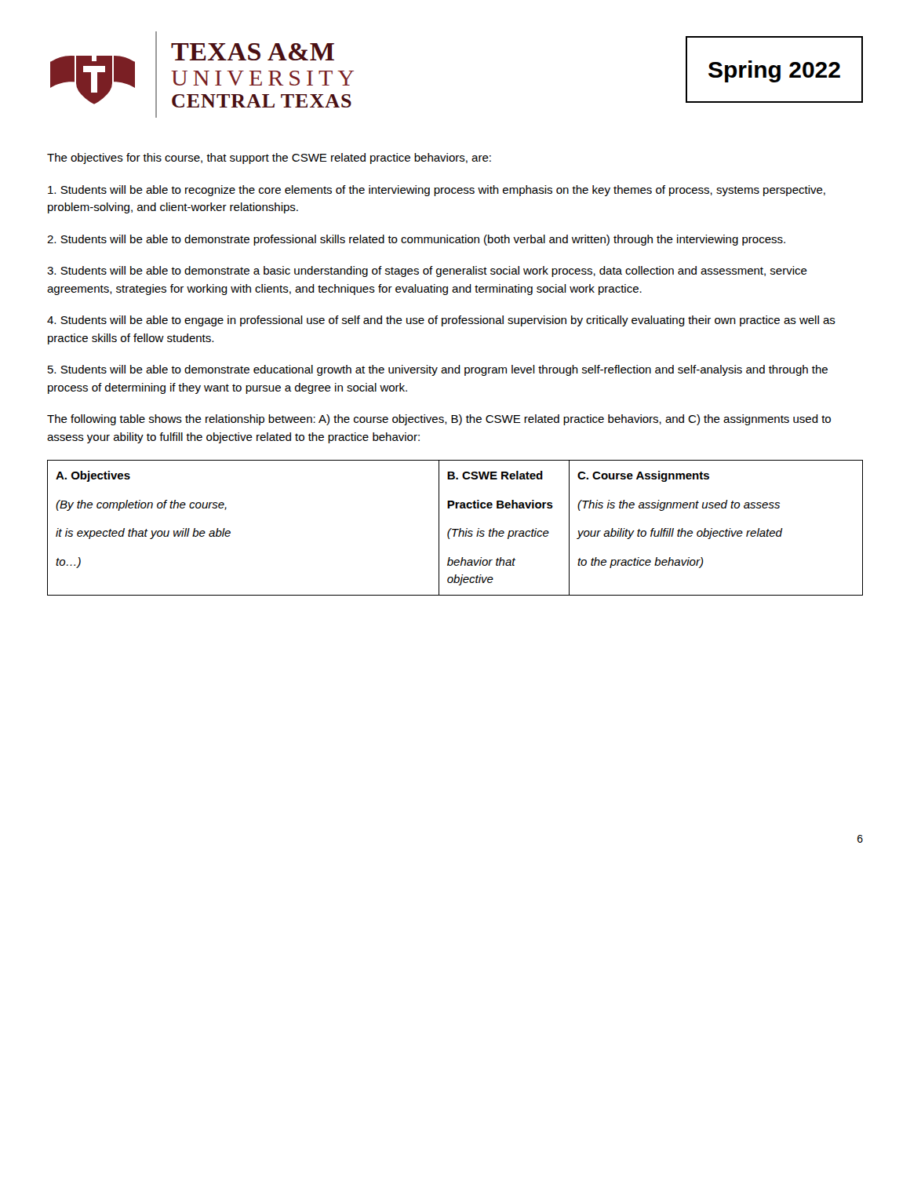TEXAS A&M
UNIVERSITY
CENTRAL TEXAS
Spring 2022
The objectives for this course, that support the CSWE related practice behaviors, are:
1. Students will be able to recognize the core elements of the interviewing process with emphasis on the key themes of process, systems perspective, problem-solving, and client-worker relationships.
2. Students will be able to demonstrate professional skills related to communication (both verbal and written) through the interviewing process.
3. Students will be able to demonstrate a basic understanding of stages of generalist social work process, data collection and assessment, service agreements, strategies for working with clients, and techniques for evaluating and terminating social work practice.
4. Students will be able to engage in professional use of self and the use of professional supervision by critically evaluating their own practice as well as practice skills of fellow students.
5. Students will be able to demonstrate educational growth at the university and program level through self-reflection and self-analysis and through the process of determining if they want to pursue a degree in social work.
The following table shows the relationship between: A) the course objectives, B) the CSWE related practice behaviors, and C) the assignments used to assess your ability to fulfill the objective related to the practice behavior:
| A. Objectives (By the completion of the course, it is expected that you will be able to…) | B. CSWE Related Practice Behaviors (This is the practice behavior that objective | C. Course Assignments (This is the assignment used to assess your ability to fulfill the objective related to the practice behavior) |
6